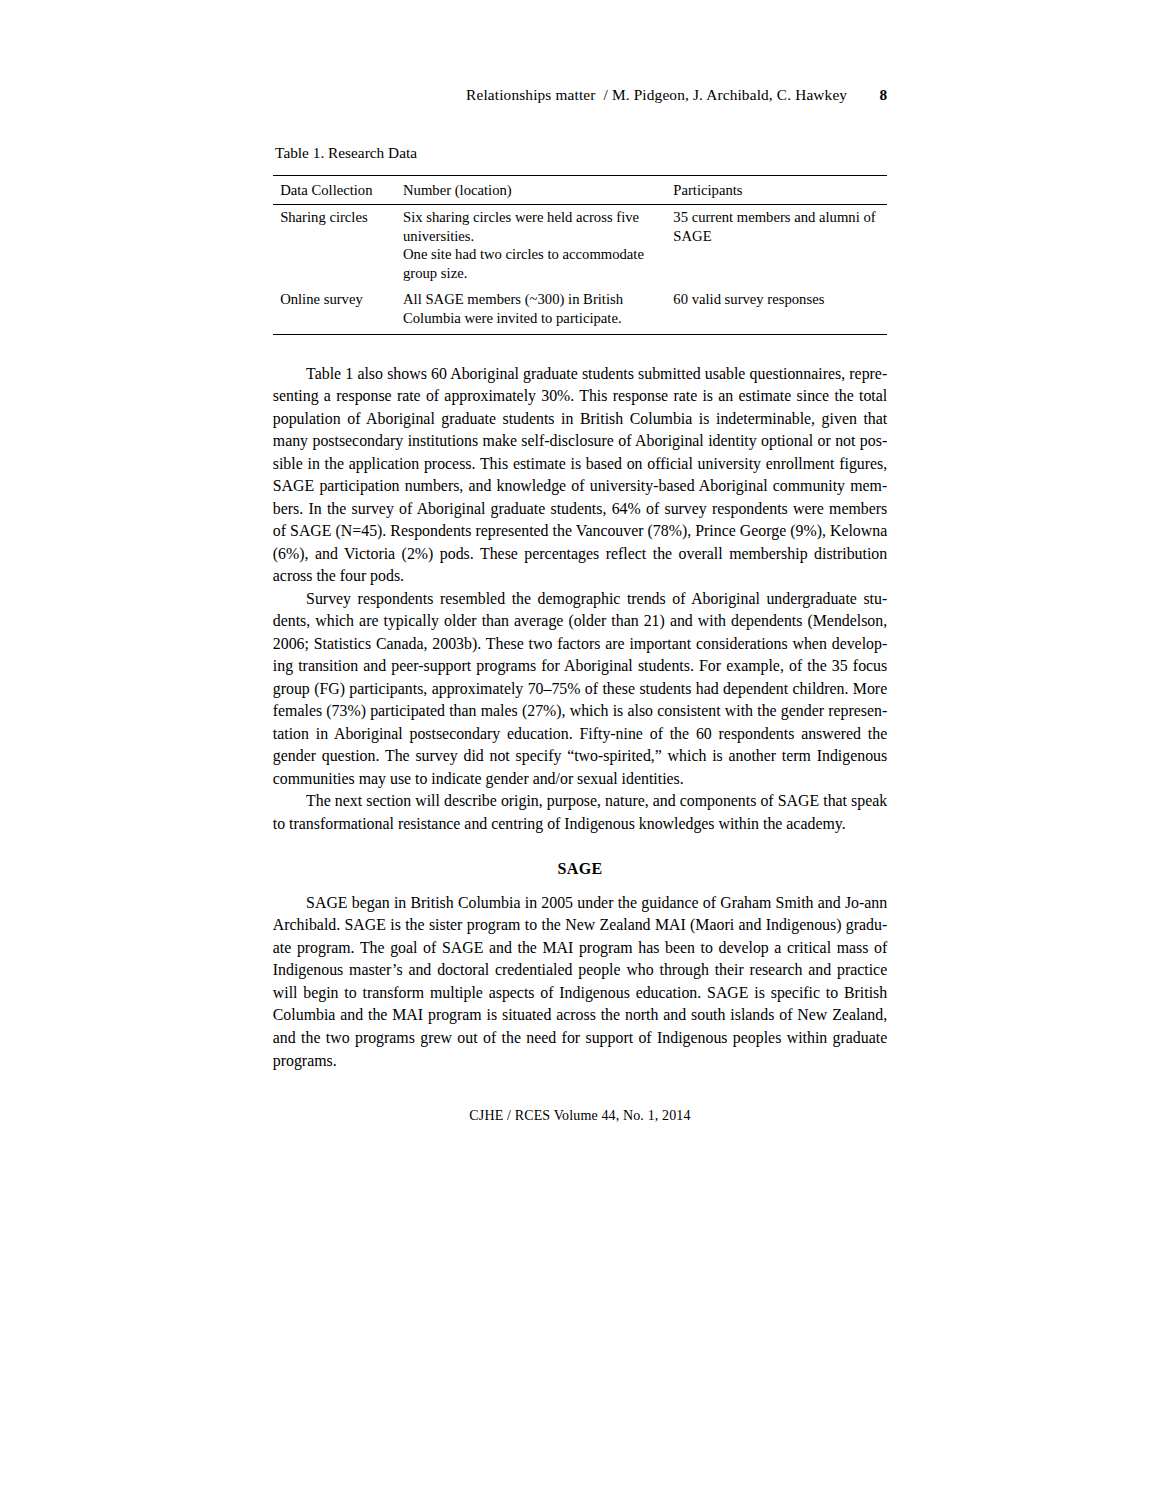Relationships matter / M. Pidgeon, J. Archibald, C. Hawkey8
Table 1. Research Data
| Data Collection | Number (location) | Participants |
| --- | --- | --- |
| Sharing circles | Six sharing circles were held across five universities. One site had two circles to accommo­date group size. | 35 current members and alumni of SAGE |
| Online survey | All SAGE members (~300) in British Columbia were invited to participate. | 60 valid survey responses |
Table 1 also shows 60 Aboriginal graduate students submitted usable questionnaires, representing a response rate of approximately 30%. This response rate is an estimate since the total population of Aboriginal graduate students in British Columbia is inde­terminable, given that many postsecondary institutions make self-disclosure of Aborigi­nal identity optional or not possible in the application process. This estimate is based on official university enrollment figures, SAGE participation numbers, and knowledge of university-based Aboriginal community members. In the survey of Aboriginal gradu­ate students, 64% of survey respondents were members of SAGE (N=45). Respondents represented the Vancouver (78%), Prince George (9%), Kelowna (6%), and Victoria (2%) pods. These percentages reflect the overall membership distribution across the four pods.
Survey respondents resembled the demographic trends of Aboriginal undergradu­ate students, which are typically older than average (older than 21) and with dependents (Mendelson, 2006; Statistics Canada, 2003b). These two factors are important consider­ations when developing transition and peer-support programs for Aboriginal students. For example, of the 35 focus group (FG) participants, approximately 70–75% of these students had dependent children. More females (73%) participated than males (27%), which is also consistent with the gender representation in Aboriginal postsecondary edu­cation. Fifty-nine of the 60 respondents answered the gender question. The survey did not specify “two-spirited,” which is another term Indigenous communities may use to indicate gender and/or sexual identities.
The next section will describe origin, purpose, nature, and components of SAGE that speak to transformational resistance and centring of Indigenous knowledges within the academy.
SAGE
SAGE began in British Columbia in 2005 under the guidance of Graham Smith and Jo-ann Archibald. SAGE is the sister program to the New Zealand MAI (Maori and Indig­enous) graduate program. The goal of SAGE and the MAI program has been to develop a critical mass of Indigenous master’s and doctoral credentialed people who through their research and practice will begin to transform multiple aspects of Indigenous education. SAGE is specific to British Columbia and the MAI program is situated across the north and south islands of New Zealand, and the two programs grew out of the need for support of Indigenous peoples within graduate programs.
CJHE / RCES Volume 44, No. 1, 2014